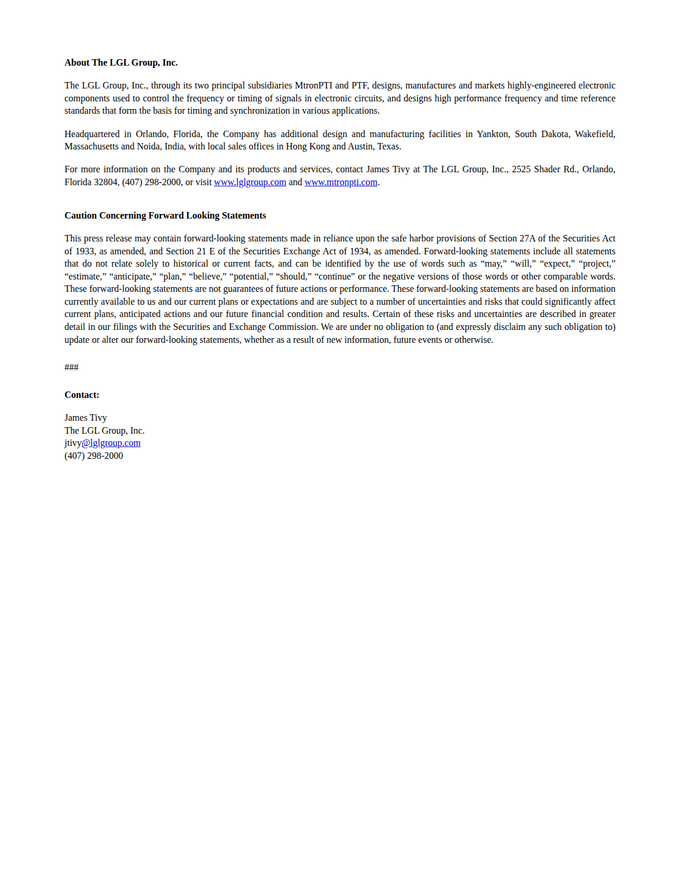About The LGL Group, Inc.
The LGL Group, Inc., through its two principal subsidiaries MtronPTI and PTF, designs, manufactures and markets highly-engineered electronic components used to control the frequency or timing of signals in electronic circuits, and designs high performance frequency and time reference standards that form the basis for timing and synchronization in various applications.
Headquartered in Orlando, Florida, the Company has additional design and manufacturing facilities in Yankton, South Dakota, Wakefield, Massachusetts and Noida, India, with local sales offices in Hong Kong and Austin, Texas.
For more information on the Company and its products and services, contact James Tivy at The LGL Group, Inc., 2525 Shader Rd., Orlando, Florida 32804, (407) 298-2000, or visit www.lglgroup.com and www.mtronpti.com.
Caution Concerning Forward Looking Statements
This press release may contain forward-looking statements made in reliance upon the safe harbor provisions of Section 27A of the Securities Act of 1933, as amended, and Section 21 E of the Securities Exchange Act of 1934, as amended. Forward-looking statements include all statements that do not relate solely to historical or current facts, and can be identified by the use of words such as “may,” “will,” “expect,” “project,” “estimate,” “anticipate,” “plan,” “believe,” “potential,” “should,” “continue” or the negative versions of those words or other comparable words. These forward-looking statements are not guarantees of future actions or performance. These forward-looking statements are based on information currently available to us and our current plans or expectations and are subject to a number of uncertainties and risks that could significantly affect current plans, anticipated actions and our future financial condition and results. Certain of these risks and uncertainties are described in greater detail in our filings with the Securities and Exchange Commission. We are under no obligation to (and expressly disclaim any such obligation to) update or alter our forward-looking statements, whether as a result of new information, future events or otherwise.
###
Contact:
James Tivy
The LGL Group, Inc.
jtivy@lglgroup.com
(407) 298-2000